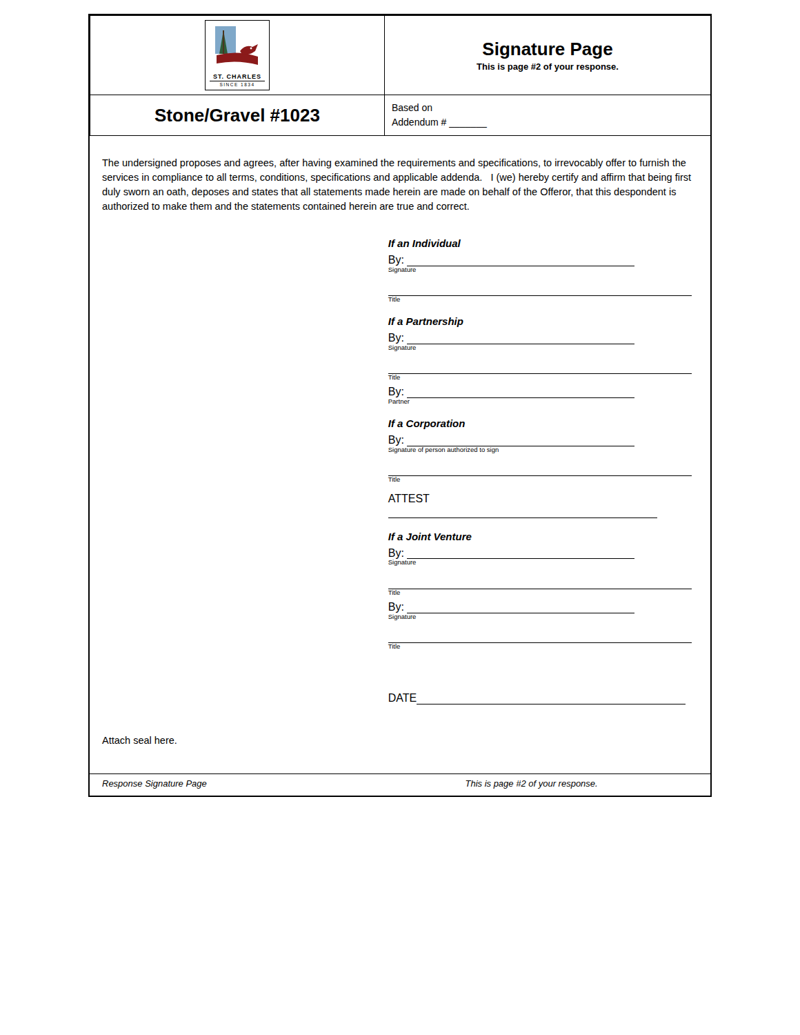ST. CHARLES
SINCE 1834
Signature Page
This is page #2 of your response.
Stone/Gravel #1023
Based on
Addendum # _______
The undersigned proposes and agrees, after having examined the requirements and specifications, to irrevocably offer to furnish the services in compliance to all terms, conditions, specifications and applicable addenda. I (we) hereby certify and affirm that being first duly sworn an oath, deposes and states that all statements made herein are made on behalf of the Offeror, that this despondent is authorized to make them and the statements contained herein are true and correct.
If an Individual
By:
Signature
Title
If a Partnership
By:
Signature
Title
By:
Partner
If a Corporation
By:
Signature of person authorized to sign
Title
ATTEST
If a Joint Venture
By:
Signature
Title
By:
Signature
Title
DATE
Attach seal here.
Response Signature Page
This is page #2 of your response.